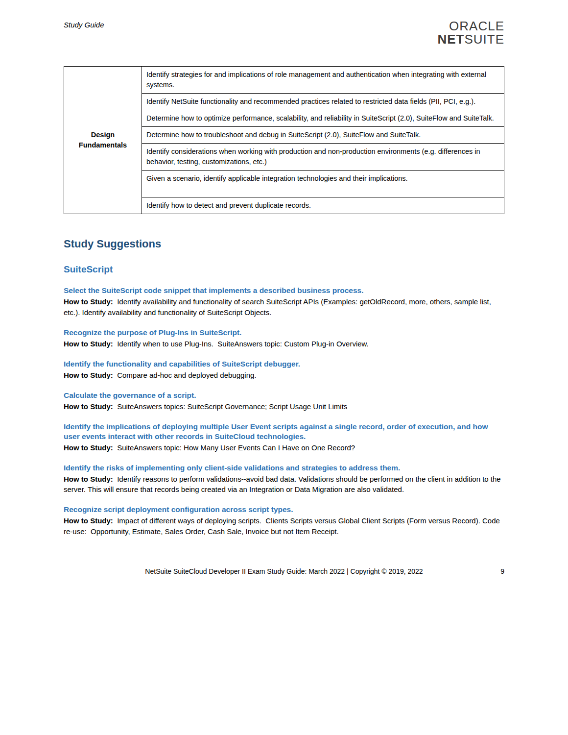Study Guide
ORACLE
NET SUITE
| Design Fundamentals | Identify strategies for and implications of role management and authentication when integrating with external systems. |
| Identify NetSuite functionality and recommended practices related to restricted data fields (PII, PCI, e.g.). |
| Determine how to optimize performance, scalability, and reliability in SuiteScript (2.0), SuiteFlow and SuiteTalk. |
| Determine how to troubleshoot and debug in SuiteScript (2.0), SuiteFlow and SuiteTalk. |
| Identify considerations when working with production and non-production environments (e.g. differences in behavior, testing, customizations, etc.) |
| Given a scenario, identify applicable integration technologies and their implications. |
| Identify how to detect and prevent duplicate records. |
Study Suggestions
SuiteScript
Select the SuiteScript code snippet that implements a described business process.
How to Study: Identify availability and functionality of search SuiteScript APIs (Examples: getOldRecord, more, others, sample list, etc.). Identify availability and functionality of SuiteScript Objects.
Recognize the purpose of Plug-Ins in SuiteScript.
How to Study: Identify when to use Plug-Ins. SuiteAnswers topic: Custom Plug-in Overview.
Identify the functionality and capabilities of SuiteScript debugger.
How to Study: Compare ad-hoc and deployed debugging.
Calculate the governance of a script.
How to Study: SuiteAnswers topics: SuiteScript Governance; Script Usage Unit Limits
Identify the implications of deploying multiple User Event scripts against a single record, order of execution, and how user events interact with other records in SuiteCloud technologies.
How to Study: SuiteAnswers topic: How Many User Events Can I Have on One Record?
Identify the risks of implementing only client-side validations and strategies to address them.
How to Study: Identify reasons to perform validations--avoid bad data. Validations should be performed on the client in addition to the server. This will ensure that records being created via an Integration or Data Migration are also validated.
Recognize script deployment configuration across script types.
How to Study: Impact of different ways of deploying scripts. Clients Scripts versus Global Client Scripts (Form versus Record). Code re-use: Opportunity, Estimate, Sales Order, Cash Sale, Invoice but not Item Receipt.
NetSuite SuiteCloud Developer II Exam Study Guide: March 2022 | Copyright © 2019, 2022
9